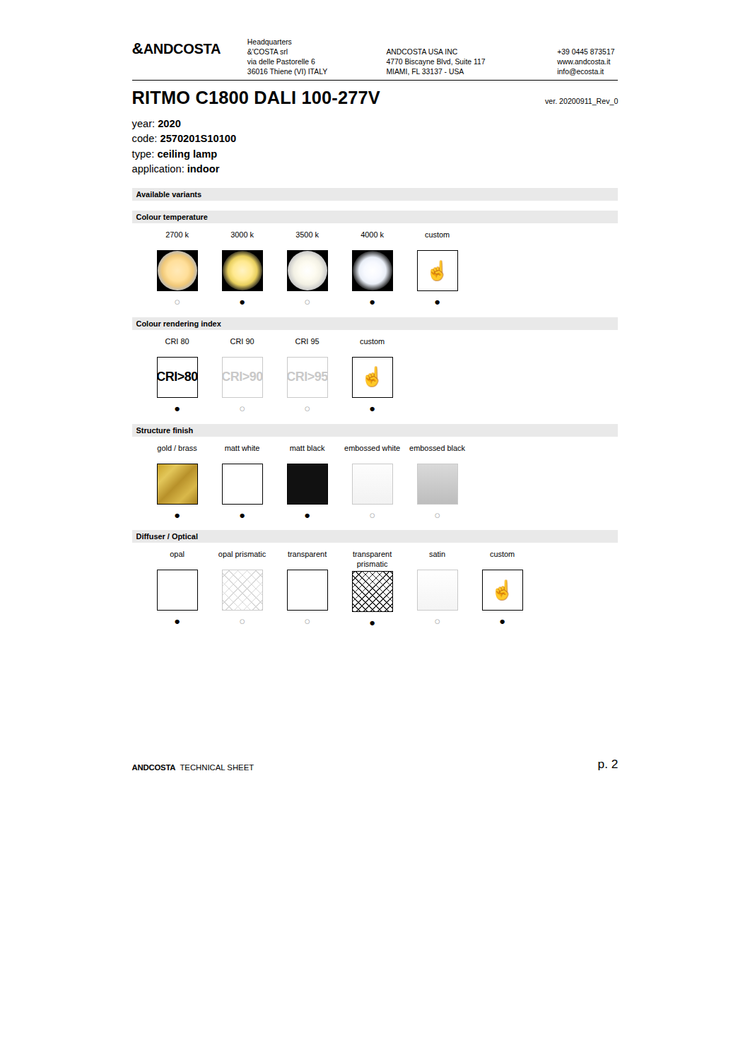&ANDCOSTA
Headquarters
&'COSTA srl
via delle Pastorelle 6
36016 Thiene (VI) ITALY
ANDCOSTA USA INC
4770 Biscayne Blvd, Suite 117
MIAMI, FL 33137 - USA
+39 0445 873517
www.andcosta.it
info@ecosta.it
RITMO C1800 DALI 100-277V
ver. 20200911_Rev_0
year: 2020
code: 2570201S10100
type: ceiling lamp
application: indoor
Available variants
Colour temperature
2700 k
3000 k
3500 k
4000 k
custom
☝
Colour rendering index
CRI 80
CRI>80
CRI 90
CRI>90
CRI 95
CRI>95
custom
☝
Structure finish
gold / brass
matt white
matt black
embossed white
embossed black
Diffuser / Optical
opal
opal prismatic
transparent
transparent
prismatic
satin
custom
☝
ANDCOSTA TECHNICAL SHEET
p. 2